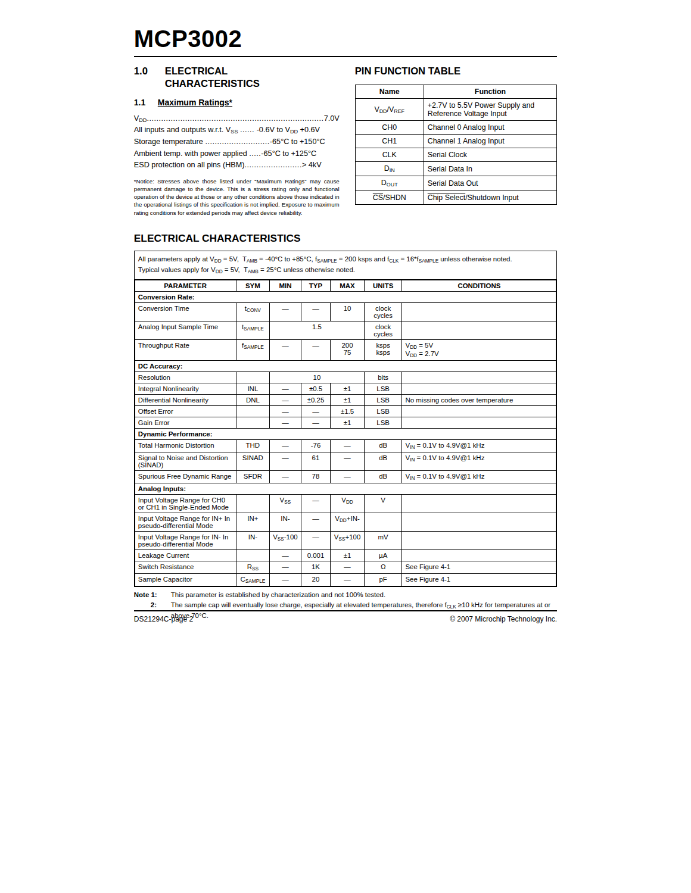MCP3002
1.0 ELECTRICAL
CHARACTERISTICS
1.1 Maximum Ratings*
VDD.......................................................................... 7.0V
All inputs and outputs w.r.t. VSS ...... -0.6V to VDD +0.6V
Storage temperature ...........................-65°C to +150°C
Ambient temp. with power applied .....-65°C to +125°C
ESD protection on all pins (HBM)........................> 4kV
*Notice: Stresses above those listed under “Maximum Ratings” may cause permanent damage to the device. This is a stress rating only and functional operation of the device at those or any other conditions above those indicated in the operational listings of this specification is not implied. Exposure to maximum rating conditions for extended periods may affect device reliability.
PIN FUNCTION TABLE
| Name | Function |
| --- | --- |
| V DD /V REF | +2.7V to 5.5V Power Supply and Reference Voltage Input |
| CH0 | Channel 0 Analog Input |
| CH1 | Channel 1 Analog Input |
| CLK | Serial Clock |
| D IN | Serial Data In |
| D OUT | Serial Data Out |
| CS /SHDN | Chip Select /Shutdown Input |
ELECTRICAL CHARACTERISTICS
All parameters apply at VDD = 5V, TAMB = -40°C to +85°C, fSAMPLE = 200 ksps and fCLK = 16*fSAMPLE unless otherwise noted.
Typical values apply for VDD = 5V, TAMB = 25°C unless otherwise noted.
| PARAMETER | SYM | MIN | TYP | MAX | UNITS | CONDITIONS |
| --- | --- | --- | --- | --- | --- | --- |
| Conversion Rate: |
| Conversion Time | t CONV | — | — | 10 | clock cycles | |
| Analog Input Sample Time | t SAMPLE | 1.5 | clock cycles | |
| Throughput Rate | f SAMPLE | — | — | 200 75 | ksps ksps | V DD = 5V V DD = 2.7V |
| DC Accuracy: |
| Resolution | | 10 | bits | |
| Integral Nonlinearity | INL | — | ±0.5 | ±1 | LSB | |
| Differential Nonlinearity | DNL | — | ±0.25 | ±1 | LSB | No missing codes over temperature |
| Offset Error | | — | — | ±1.5 | LSB | |
| Gain Error | | — | — | ±1 | LSB | |
| Dynamic Performance: |
| Total Harmonic Distortion | THD | — | -76 | — | dB | V IN = 0.1V to 4.9V@1 kHz |
| Signal to Noise and Distortion (SINAD) | SINAD | — | 61 | — | dB | V IN = 0.1V to 4.9V@1 kHz |
| Spurious Free Dynamic Range | SFDR | — | 78 | — | dB | V IN = 0.1V to 4.9V@1 kHz |
| Analog Inputs: |
| Input Voltage Range for CH0 or CH1 in Single-Ended Mode | | V SS | — | V DD | V | |
| Input Voltage Range for IN+ In pseudo-differential Mode | IN+ | IN- | — | V DD +IN- | | |
| Input Voltage Range for IN- In pseudo-differential Mode | IN- | V SS -100 | — | V SS +100 | mV | |
| Leakage Current | | — | 0.001 | ±1 | µA | |
| Switch Resistance | R SS | — | 1K | — | Ω | See Figure 4-1 |
| Sample Capacitor | C SAMPLE | — | 20 | — | pF | See Figure 4-1 |
Note 1:
This parameter is established by characterization and not 100% tested.
2:
The sample cap will eventually lose charge, especially at elevated temperatures, therefore fCLK ≥10 kHz for temperatures at or above 70°C.
DS21294C-page 2
© 2007 Microchip Technology Inc.